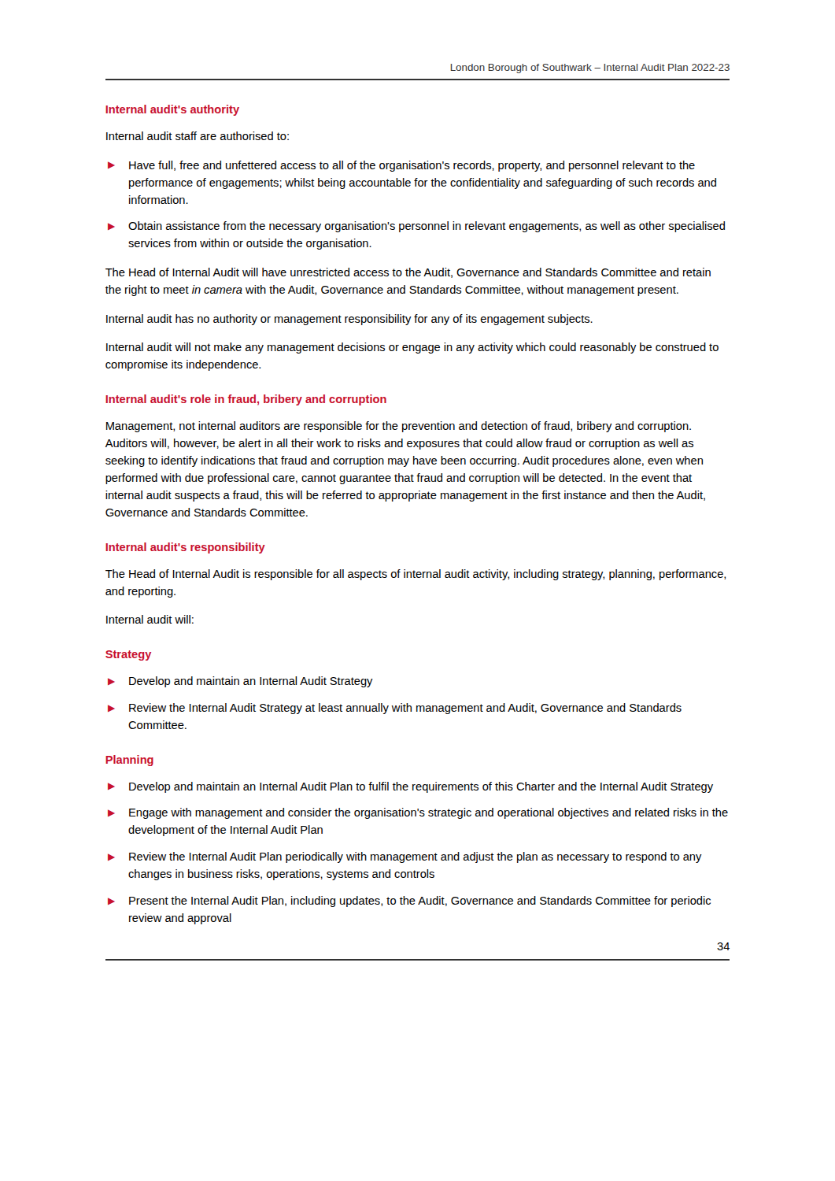London Borough of Southwark – Internal Audit Plan 2022-23
Internal audit's authority
Internal audit staff are authorised to:
Have full, free and unfettered access to all of the organisation's records, property, and personnel relevant to the performance of engagements; whilst being accountable for the confidentiality and safeguarding of such records and information.
Obtain assistance from the necessary organisation's personnel in relevant engagements, as well as other specialised services from within or outside the organisation.
The Head of Internal Audit will have unrestricted access to the Audit, Governance and Standards Committee and retain the right to meet in camera with the Audit, Governance and Standards Committee, without management present.
Internal audit has no authority or management responsibility for any of its engagement subjects.
Internal audit will not make any management decisions or engage in any activity which could reasonably be construed to compromise its independence.
Internal audit's role in fraud, bribery and corruption
Management, not internal auditors are responsible for the prevention and detection of fraud, bribery and corruption. Auditors will, however, be alert in all their work to risks and exposures that could allow fraud or corruption as well as seeking to identify indications that fraud and corruption may have been occurring. Audit procedures alone, even when performed with due professional care, cannot guarantee that fraud and corruption will be detected. In the event that internal audit suspects a fraud, this will be referred to appropriate management in the first instance and then the Audit, Governance and Standards Committee.
Internal audit's responsibility
The Head of Internal Audit is responsible for all aspects of internal audit activity, including strategy, planning, performance, and reporting.
Internal audit will:
Strategy
Develop and maintain an Internal Audit Strategy
Review the Internal Audit Strategy at least annually with management and Audit, Governance and Standards Committee.
Planning
Develop and maintain an Internal Audit Plan to fulfil the requirements of this Charter and the Internal Audit Strategy
Engage with management and consider the organisation's strategic and operational objectives and related risks in the development of the Internal Audit Plan
Review the Internal Audit Plan periodically with management and adjust the plan as necessary to respond to any changes in business risks, operations, systems and controls
Present the Internal Audit Plan, including updates, to the Audit, Governance and Standards Committee for periodic review and approval
34